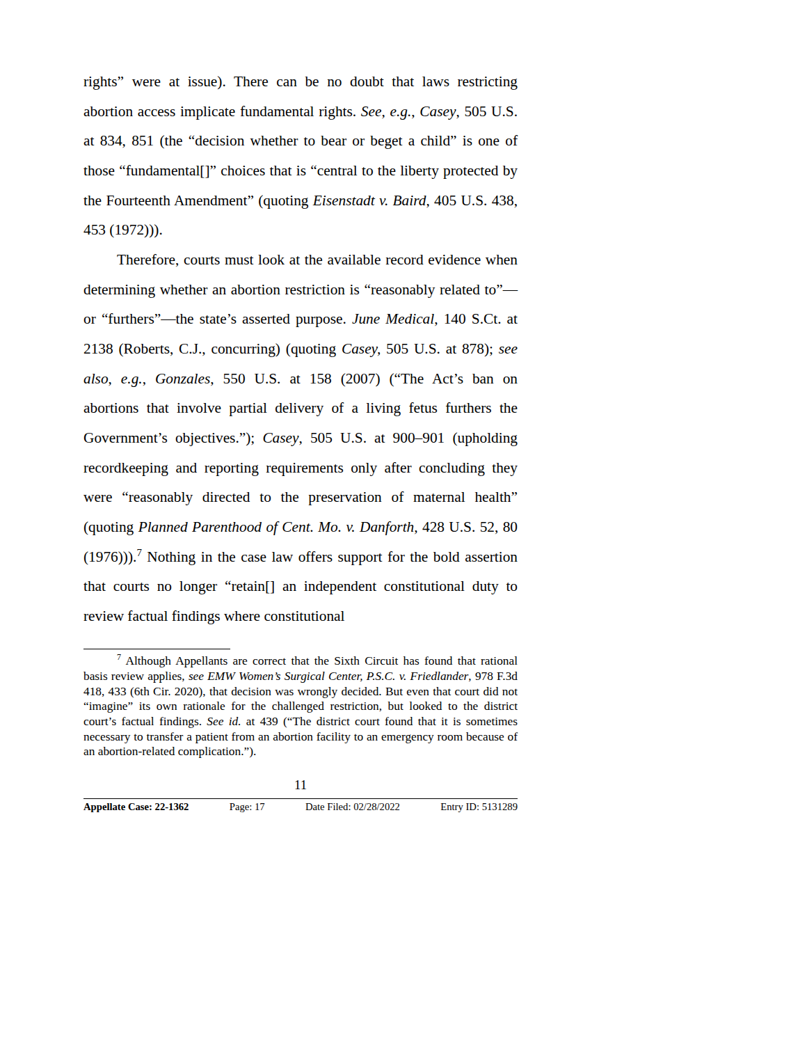rights” were at issue). There can be no doubt that laws restricting abortion access implicate fundamental rights. See, e.g., Casey, 505 U.S. at 834, 851 (the “decision whether to bear or beget a child” is one of those “fundamental[]” choices that is “central to the liberty protected by the Fourteenth Amendment” (quoting Eisenstadt v. Baird, 405 U.S. 438, 453 (1972))).
Therefore, courts must look at the available record evidence when determining whether an abortion restriction is “reasonably related to”—or “furthers”—the state’s asserted purpose. June Medical, 140 S.Ct. at 2138 (Roberts, C.J., concurring) (quoting Casey, 505 U.S. at 878); see also, e.g., Gonzales, 550 U.S. at 158 (2007) (“The Act’s ban on abortions that involve partial delivery of a living fetus furthers the Government’s objectives.”); Casey, 505 U.S. at 900–901 (upholding recordkeeping and reporting requirements only after concluding they were “reasonably directed to the preservation of maternal health” (quoting Planned Parenthood of Cent. Mo. v. Danforth, 428 U.S. 52, 80 (1976))).7 Nothing in the case law offers support for the bold assertion that courts no longer “retain[] an independent constitutional duty to review factual findings where constitutional
7 Although Appellants are correct that the Sixth Circuit has found that rational basis review applies, see EMW Women’s Surgical Center, P.S.C. v. Friedlander, 978 F.3d 418, 433 (6th Cir. 2020), that decision was wrongly decided. But even that court did not “imagine” its own rationale for the challenged restriction, but looked to the district court’s factual findings. See id. at 439 (“The district court found that it is sometimes necessary to transfer a patient from an abortion facility to an emergency room because of an abortion-related complication.”).
11
Appellate Case: 22-1362 Page: 17 Date Filed: 02/28/2022 Entry ID: 5131289